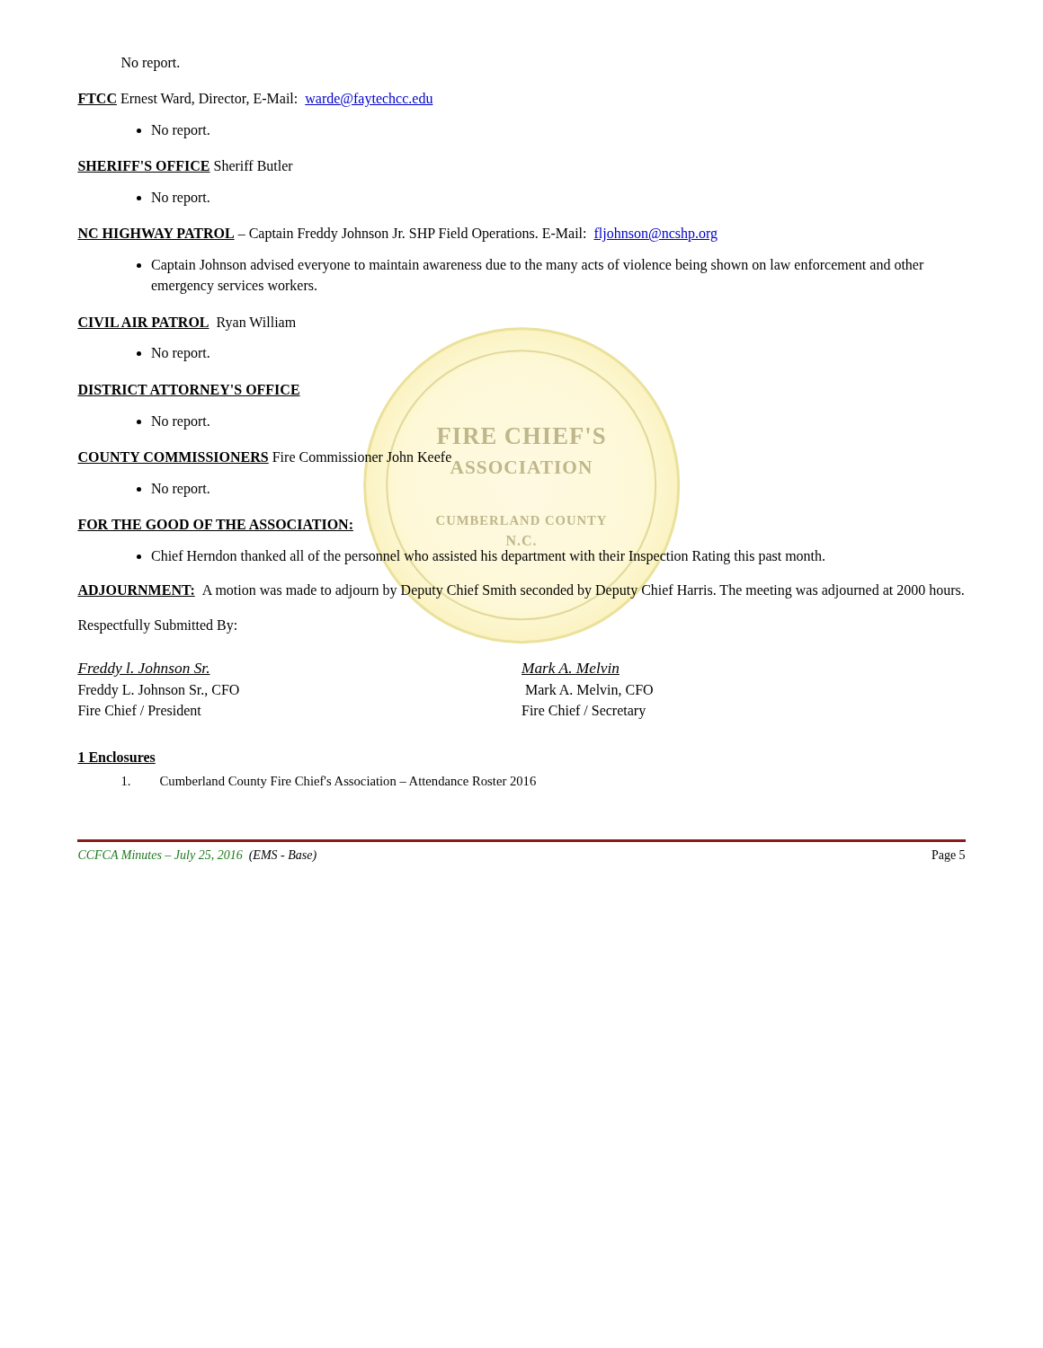FIRE CHIEF'S
ASSOCIATION
CUMBERLAND COUNTY
N.C.
No report.
FTCC Ernest Ward, Director, E-Mail: warde@faytechcc.edu
No report.
SHERIFF'S OFFICE Sheriff Butler
No report.
NC HIGHWAY PATROL – Captain Freddy Johnson Jr. SHP Field Operations. E-Mail: fljohnson@ncshp.org
Captain Johnson advised everyone to maintain awareness due to the many acts of violence being shown on law enforcement and other emergency services workers.
CIVIL AIR PATROL Ryan William
No report.
DISTRICT ATTORNEY'S OFFICE
No report.
COUNTY COMMISSIONERS Fire Commissioner John Keefe
No report.
FOR THE GOOD OF THE ASSOCIATION:
Chief Herndon thanked all of the personnel who assisted his department with their Inspection Rating this past month.
ADJOURNMENT: A motion was made to adjourn by Deputy Chief Smith seconded by Deputy Chief Harris. The meeting was adjourned at 2000 hours.
Respectfully Submitted By:
| Freddy l. Johnson Sr. | Mark A. Melvin |
| Freddy L. Johnson Sr., CFO | Mark A. Melvin, CFO |
| Fire Chief / President | Fire Chief / Secretary |
1 Enclosures
1. Cumberland County Fire Chief's Association – Attendance Roster 2016
CCFCA Minutes – July 25, 2016 (EMS - Base)
Page 5